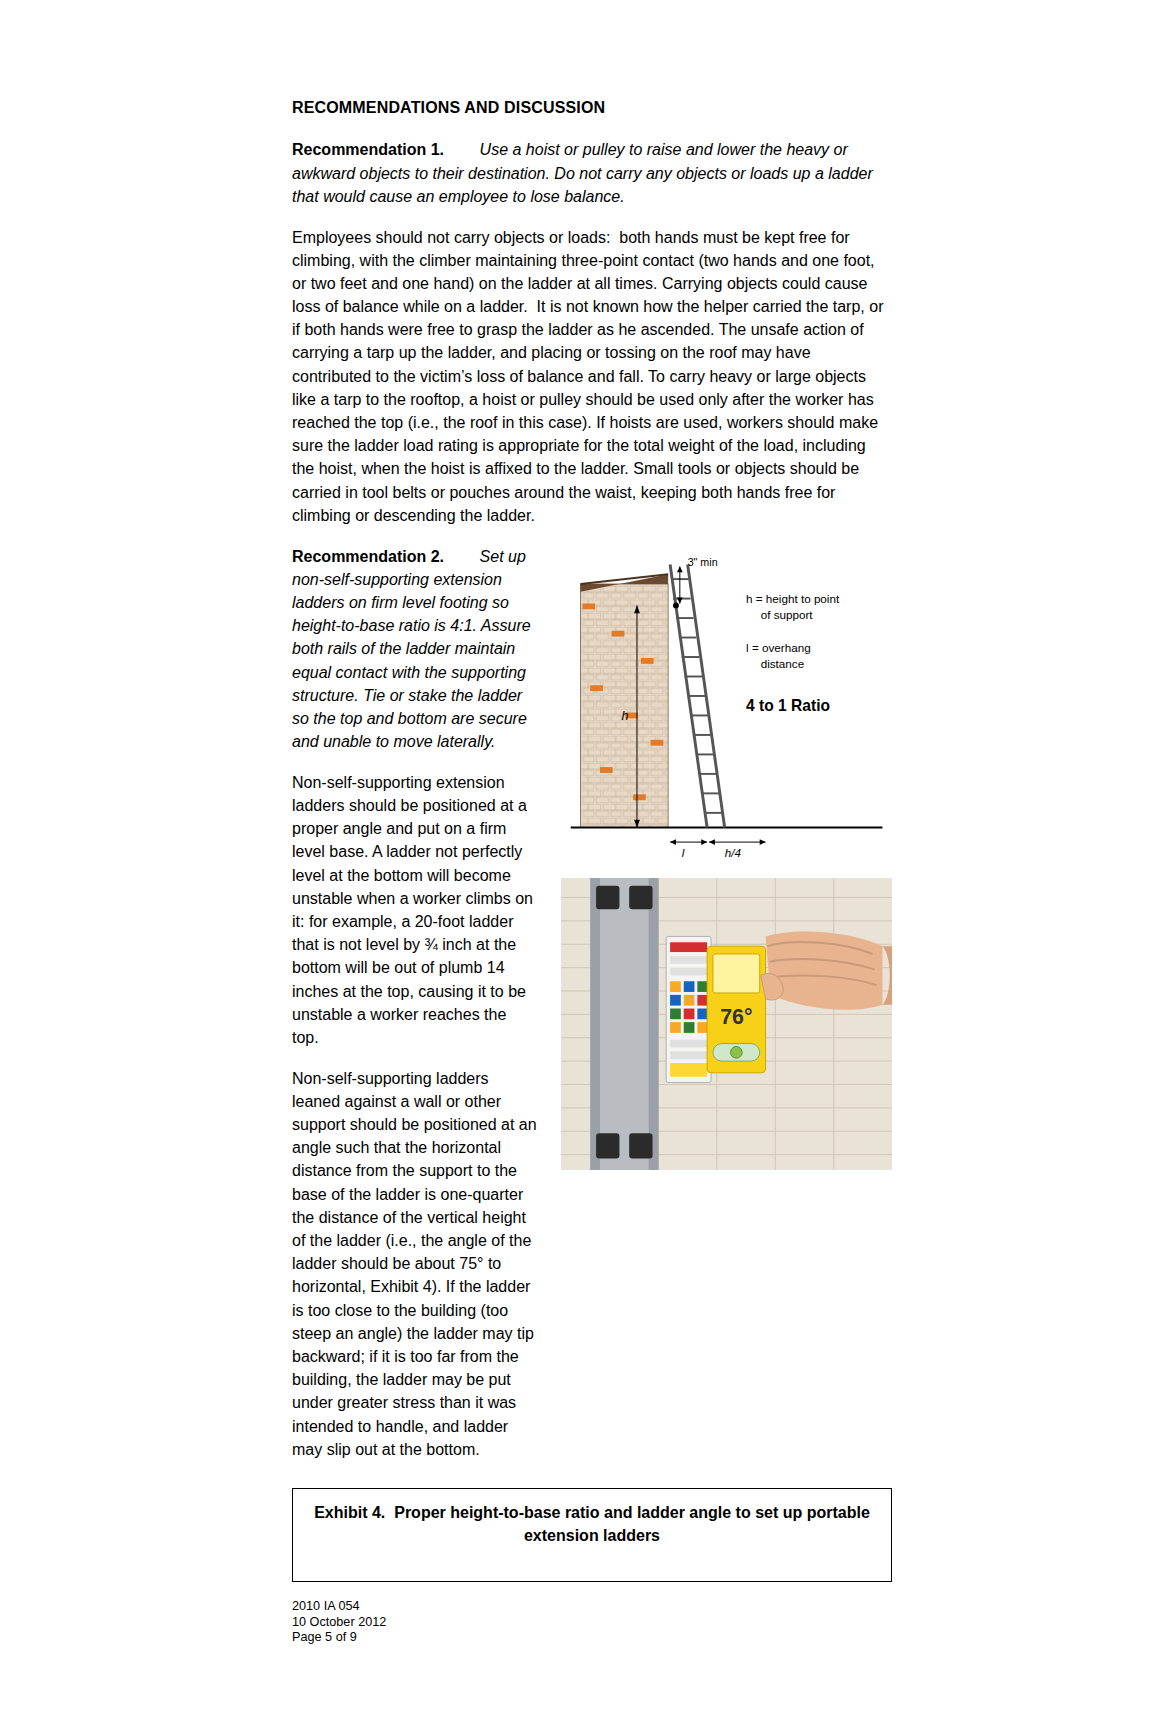RECOMMENDATIONS AND DISCUSSION
Recommendation 1. Use a hoist or pulley to raise and lower the heavy or awkward objects to their destination. Do not carry any objects or loads up a ladder that would cause an employee to lose balance.
Employees should not carry objects or loads: both hands must be kept free for climbing, with the climber maintaining three-point contact (two hands and one foot, or two feet and one hand) on the ladder at all times. Carrying objects could cause loss of balance while on a ladder. It is not known how the helper carried the tarp, or if both hands were free to grasp the ladder as he ascended. The unsafe action of carrying a tarp up the ladder, and placing or tossing on the roof may have contributed to the victim’s loss of balance and fall. To carry heavy or large objects like a tarp to the rooftop, a hoist or pulley should be used only after the worker has reached the top (i.e., the roof in this case). If hoists are used, workers should make sure the ladder load rating is appropriate for the total weight of the load, including the hoist, when the hoist is affixed to the ladder. Small tools or objects should be carried in tool belts or pouches around the waist, keeping both hands free for climbing or descending the ladder.
3" min h h = height to point of support l = overhang distance 4 to 1 Ratio l h/4
76°
Recommendation 2. Set up non-self-supporting extension ladders on firm level footing so height-to-base ratio is 4:1. Assure both rails of the ladder maintain equal contact with the supporting structure. Tie or stake the ladder so the top and bottom are secure and unable to move laterally.
Non-self-supporting extension ladders should be positioned at a proper angle and put on a firm level base. A ladder not perfectly level at the bottom will become unstable when a worker climbs on it: for example, a 20-foot ladder that is not level by ¾ inch at the bottom will be out of plumb 14 inches at the top, causing it to be unstable a worker reaches the top.
Non-self-supporting ladders leaned against a wall or other support should be positioned at an angle such that the horizontal distance from the support to the base of the ladder is one-quarter the distance of the vertical height of the ladder (i.e., the angle of the ladder should be about 75° to horizontal, Exhibit 4). If the ladder is too close to the building (too steep an angle) the ladder may tip backward; if it is too far from the building, the ladder may be put under greater stress than it was intended to handle, and ladder may slip out at the bottom.
Exhibit 4. Proper height-to-base ratio and ladder angle to set up portable extension ladders
2010 IA 054
10 October 2012
Page 5 of 9